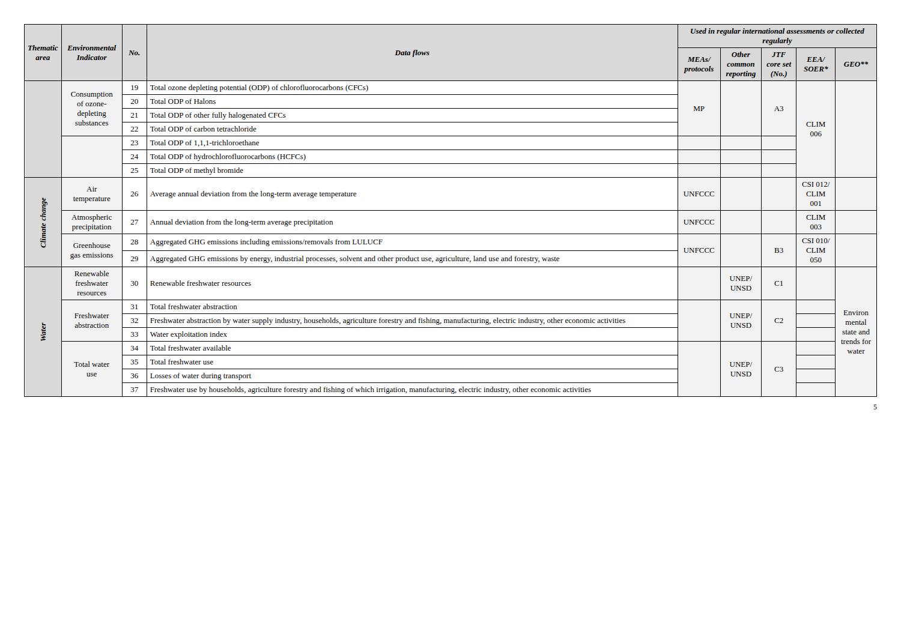| Thematic area | Environmental Indicator | No. | Data flows | Used in regular international assessments or collected regularly |
| --- | --- | --- | --- | --- |
| MEAs/ protocols | Other common reporting | JTF core set (No.) | EEA/ SOER* | GEO** |
| | Consumption of ozone- depleting substances | 19 | Total ozone depleting potential (ODP) of chlorofluorocarbons (CFCs) | MP | | A3 | CLIM 006 | |
| 20 | Total ODP of Halons |
| 21 | Total ODP of other fully halogenated CFCs |
| 22 | Total ODP of carbon tetrachloride |
| | 23 | Total ODP of 1,1,1-trichloroethane | | | |
| 24 | Total ODP of hydrochlorofluorocarbons (HCFCs) | | | |
| 25 | Total ODP of methyl bromide | | | |
| Climate change | Air temperature | 26 | Average annual deviation from the long-term average temperature | UNFCCC | | | CSI 012/ CLIM 001 | |
| Atmospheric precipitation | 27 | Annual deviation from the long-term average precipitation | UNFCCC | | | CLIM 003 | |
| Greenhouse gas emissions | 28 | Aggregated GHG emissions including emissions/removals from LULUCF | UNFCCC | | B3 | CSI 010/ CLIM 050 | |
| 29 | Aggregated GHG emissions by energy, industrial processes, solvent and other product use, agriculture, land use and forestry, waste |
| Water | Renewable freshwater resources | 30 | Renewable freshwater resources | | UNEP/ UNSD | C1 | | Environ mental state and trends for water |
| Freshwater abstraction | 31 | Total freshwater abstraction | | UNEP/ UNSD | C2 | |
| 32 | Freshwater abstraction by water supply industry, households, agriculture forestry and fishing, manufacturing, electric industry, other economic activities | |
| 33 | Water exploitation index | |
| Total water use | 34 | Total freshwater available | | UNEP/ UNSD | C3 | |
| 35 | Total freshwater use | |
| 36 | Losses of water during transport | |
| 37 | Freshwater use by households, agriculture forestry and fishing of which irrigation, manufacturing, electric industry, other economic activities | |
5